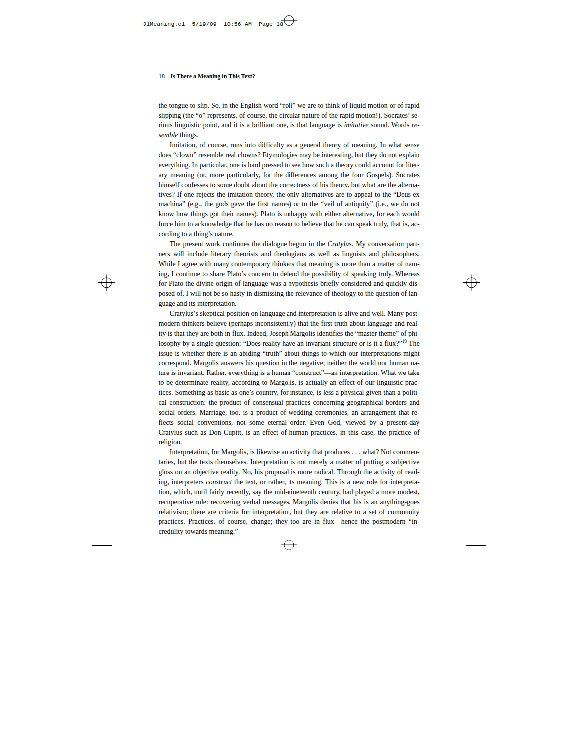01Meaning.c1 5/19/09 10:56 AM Page 18
18 Is There a Meaning in This Text?
the tongue to slip. So, in the English word “roll” we are to think of liquid motion or of rapid slipping (the “o” represents, of course, the circular nature of the rapid motion!). Socrates’ serious linguistic point, and it is a brilliant one, is that language is imitative sound. Words resemble things.
Imitation, of course, runs into difficulty as a general theory of meaning. In what sense does “clown” resemble real clowns? Etymologies may be interesting, but they do not explain everything. In particular, one is hard pressed to see how such a theory could account for literary meaning (or, more particularly, for the differences among the four Gospels). Socrates himself confesses to some doubt about the correctness of his theory, but what are the alternatives? If one rejects the imitation theory, the only alternatives are to appeal to the “Deus ex machina” (e.g., the gods gave the first names) or to the “veil of antiquity” (i.e., we do not know how things got their names). Plato is unhappy with either alternative, for each would force him to acknowledge that he has no reason to believe that he can speak truly, that is, according to a thing’s nature.
The present work continues the dialogue begun in the Cratylus. My conversation partners will include literary theorists and theologians as well as linguists and philosophers. While I agree with many contemporary thinkers that meaning is more than a matter of naming, I continue to share Plato’s concern to defend the possibility of speaking truly. Whereas for Plato the divine origin of language was a hypothesis briefly considered and quickly disposed of, I will not be so hasty in dismissing the relevance of theology to the question of language and its interpretation.
Cratylus’s skeptical position on language and interpretation is alive and well. Many postmodern thinkers believe (perhaps inconsistently) that the first truth about language and reality is that they are both in flux. Indeed, Joseph Margolis identifies the “master theme” of philosophy by a single question: “Does reality have an invariant structure or is it a flux?”10 The issue is whether there is an abiding “truth” about things to which our interpretations might correspond. Margolis answers his question in the negative; neither the world nor human nature is invariant. Rather, everything is a human “construct”—an interpretation. What we take to be determinate reality, according to Margolis, is actually an effect of our linguistic practices. Something as basic as one’s country, for instance, is less a physical given than a political construction: the product of consensual practices concerning geographical borders and social orders. Marriage, too, is a product of wedding ceremonies, an arrangement that reflects social conventions, not some eternal order. Even God, viewed by a present-day Cratylus such as Don Cupitt, is an effect of human practices, in this case, the practice of religion.
Interpretation, for Margolis, is likewise an activity that produces . . . what? Not commentaries, but the texts themselves. Interpretation is not merely a matter of putting a subjective gloss on an objective reality. No, his proposal is more radical. Through the activity of reading, interpreters construct the text, or rather, its meaning. This is a new role for interpretation, which, until fairly recently, say the mid-nineteenth century, had played a more modest, recuperative role: recovering verbal messages. Margolis denies that his is an anything-goes relativism; there are criteria for interpretation, but they are relative to a set of community practices. Practices, of course, change; they too are in flux—hence the postmodern “incredulity towards meaning.”